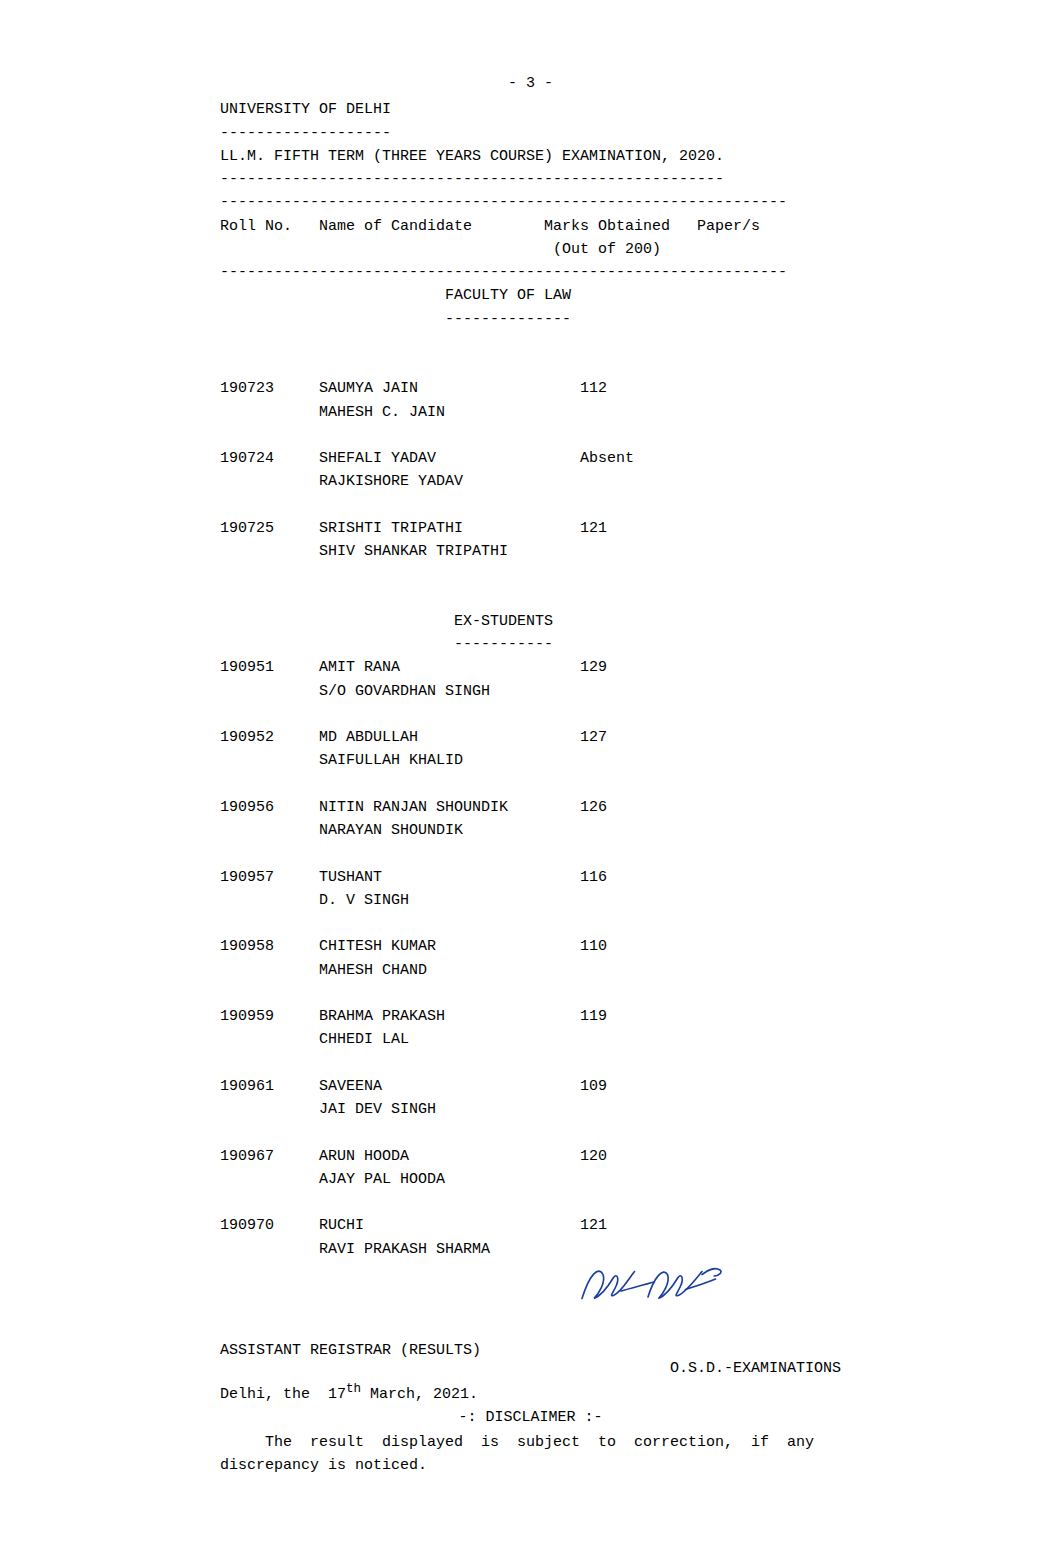- 3 -
UNIVERSITY OF DELHI
-------------------
LL.M. FIFTH TERM (THREE YEARS COURSE) EXAMINATION, 2020.
--------------------------------------------------------
---------------------------------------------------------------
Roll No.   Name of Candidate        Marks Obtained   Paper/s
                                     (Out of 200)
---------------------------------------------------------------
                         FACULTY OF LAW
                         --------------


190723     SAUMYA JAIN                  112
           MAHESH C. JAIN

190724     SHEFALI YADAV                Absent
           RAJKISHORE YADAV

190725     SRISHTI TRIPATHI             121
           SHIV SHANKAR TRIPATHI


                          EX-STUDENTS
                          -----------
190951     AMIT RANA                    129
           S/O GOVARDHAN SINGH

190952     MD ABDULLAH                  127
           SAIFULLAH KHALID

190956     NITIN RANJAN SHOUNDIK        126
           NARAYAN SHOUNDIK

190957     TUSHANT                      116
           D. V SINGH

190958     CHITESH KUMAR                110
           MAHESH CHAND

190959     BRAHMA PRAKASH               119
           CHHEDI LAL

190961     SAVEENA                      109
           JAI DEV SINGH

190967     ARUN HOODA                   120
           AJAY PAL HOODA

190970     RUCHI                        121
           RAVI PRAKASH SHARMA
ASSISTANT REGISTRAR (RESULTS)
O.S.D.-EXAMINATIONS
Delhi, the  17th March, 2021.
-: DISCLAIMER :-
     The  result  displayed  is  subject  to  correction,  if  any
discrepancy is noticed.